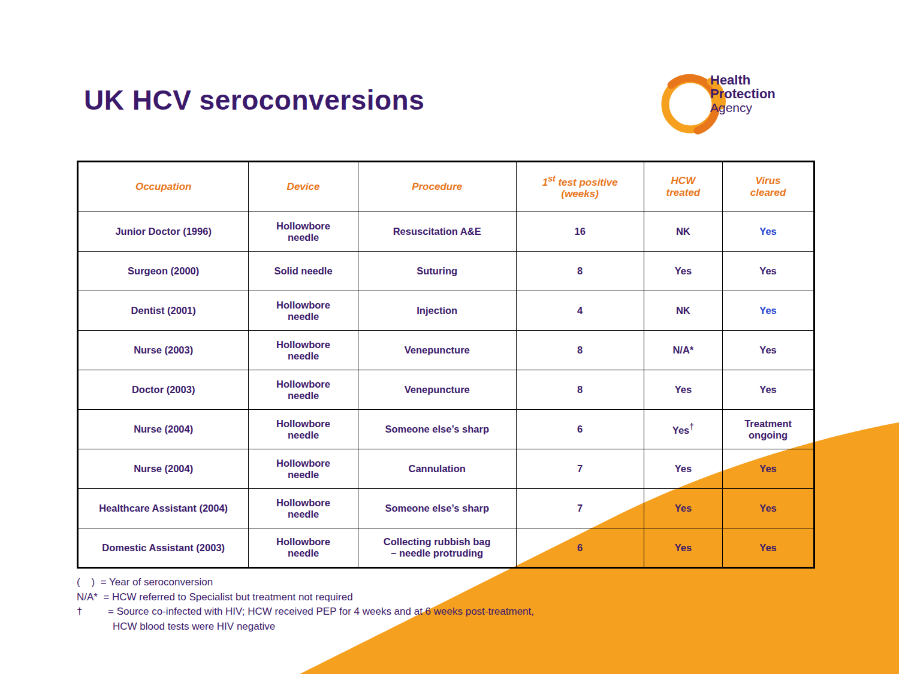UK HCV seroconversions
Health
Protection
Agency
| Occupation | Device | Procedure | 1 st test positive (weeks) | HCW treated | Virus cleared |
| --- | --- | --- | --- | --- | --- |
| Junior Doctor (1996) | Hollowbore needle | Resuscitation A&E | 16 | NK | Yes |
| Surgeon (2000) | Solid needle | Suturing | 8 | Yes | Yes |
| Dentist (2001) | Hollowbore needle | Injection | 4 | NK | Yes |
| Nurse (2003) | Hollowbore needle | Venepuncture | 8 | N/A* | Yes |
| Doctor (2003) | Hollowbore needle | Venepuncture | 8 | Yes | Yes |
| Nurse (2004) | Hollowbore needle | Someone else’s sharp | 6 | Yes † | Treatment ongoing |
| Nurse (2004) | Hollowbore needle | Cannulation | 7 | Yes | Yes |
| Healthcare Assistant (2004) | Hollowbore needle | Someone else’s sharp | 7 | Yes | Yes |
| Domestic Assistant (2003) | Hollowbore needle | Collecting rubbish bag – needle protruding | 6 | Yes | Yes |
( ) = Year of seroconversion
N/A* = HCW referred to Specialist but treatment not required
†= Source co-infected with HIV; HCW received PEP for 4 weeks and at 6 weeks post-treatment,
HCW blood tests were HIV negative